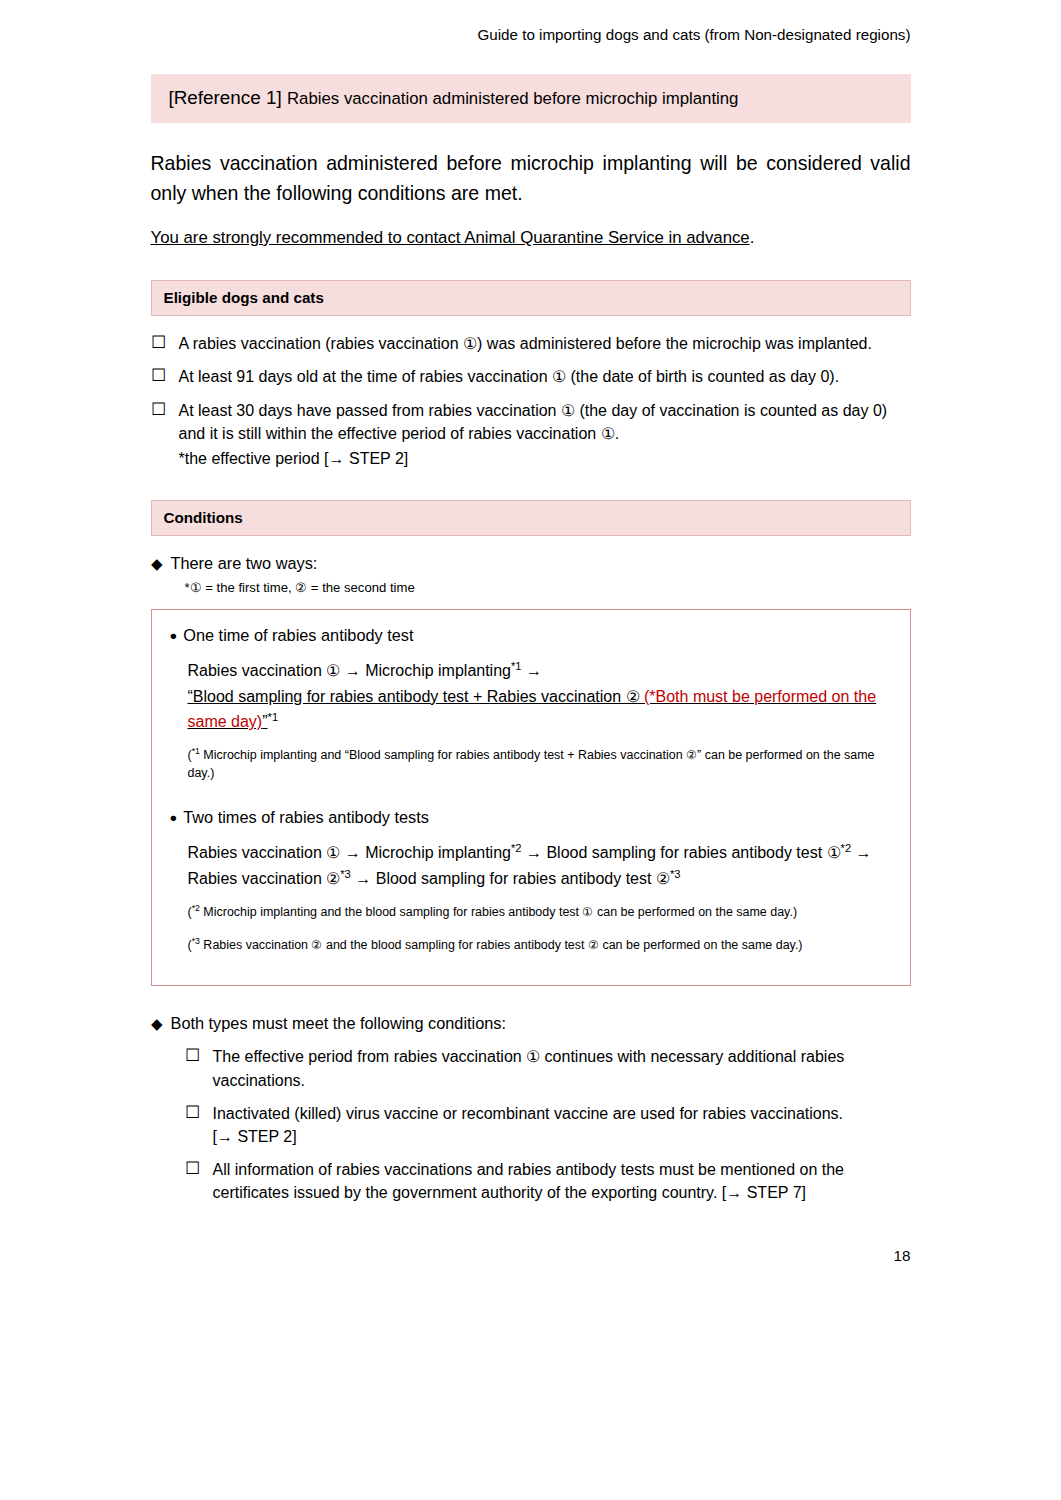Guide to importing dogs and cats (from Non-designated regions)
[Reference 1] Rabies vaccination administered before microchip implanting
Rabies vaccination administered before microchip implanting will be considered valid only when the following conditions are met.
You are strongly recommended to contact Animal Quarantine Service in advance.
Eligible dogs and cats
A rabies vaccination (rabies vaccination ①) was administered before the microchip was implanted.
At least 91 days old at the time of rabies vaccination ① (the date of birth is counted as day 0).
At least 30 days have passed from rabies vaccination ① (the day of vaccination is counted as day 0) and it is still within the effective period of rabies vaccination ①. *the effective period [→ STEP 2]
Conditions
There are two ways:
*① = the first time, ② = the second time
One time of rabies antibody test
Rabies vaccination ① → Microchip implanting*1 →
“Blood sampling for rabies antibody test + Rabies vaccination ② (*Both must be performed on the same day)”*1
(*1 Microchip implanting and “Blood sampling for rabies antibody test + Rabies vaccination ②” can be performed on the same day.)
Two times of rabies antibody tests
Rabies vaccination ① → Microchip implanting*2 → Blood sampling for rabies antibody test ①*2 → Rabies vaccination ②*3 → Blood sampling for rabies antibody test ②*3
(*2 Microchip implanting and the blood sampling for rabies antibody test ① can be performed on the same day.)
(*3 Rabies vaccination ② and the blood sampling for rabies antibody test ② can be performed on the same day.)
Both types must meet the following conditions:
The effective period from rabies vaccination ① continues with necessary additional rabies vaccinations.
Inactivated (killed) virus vaccine or recombinant vaccine are used for rabies vaccinations. [→ STEP 2]
All information of rabies vaccinations and rabies antibody tests must be mentioned on the certificates issued by the government authority of the exporting country. [→ STEP 7]
18